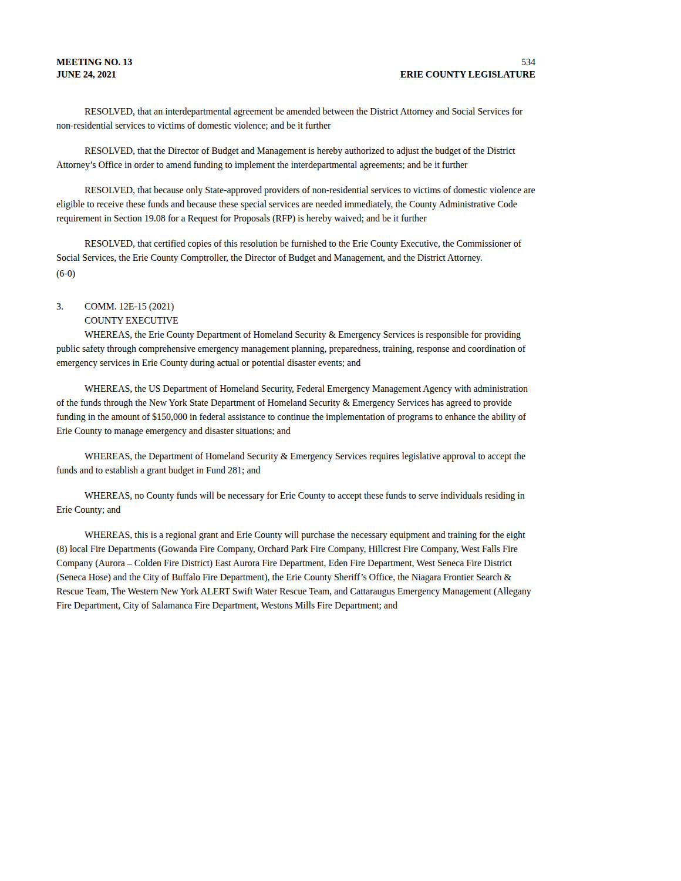MEETING NO. 13
JUNE 24, 2021
534
ERIE COUNTY LEGISLATURE
RESOLVED, that an interdepartmental agreement be amended between the District Attorney and Social Services for non-residential services to victims of domestic violence; and be it further
RESOLVED, that the Director of Budget and Management is hereby authorized to adjust the budget of the District Attorney’s Office in order to amend funding to implement the interdepartmental agreements; and be it further
RESOLVED, that because only State-approved providers of non-residential services to victims of domestic violence are eligible to receive these funds and because these special services are needed immediately, the County Administrative Code requirement in Section 19.08 for a Request for Proposals (RFP) is hereby waived; and be it further
RESOLVED, that certified copies of this resolution be furnished to the Erie County Executive, the Commissioner of Social Services, the Erie County Comptroller, the Director of Budget and Management, and the District Attorney.
(6-0)
3.
COMM. 12E-15 (2021)
COUNTY EXECUTIVE
WHEREAS, the Erie County Department of Homeland Security & Emergency Services is responsible for providing public safety through comprehensive emergency management planning, preparedness, training, response and coordination of emergency services in Erie County during actual or potential disaster events; and
WHEREAS, the US Department of Homeland Security, Federal Emergency Management Agency with administration of the funds through the New York State Department of Homeland Security & Emergency Services has agreed to provide funding in the amount of $150,000 in federal assistance to continue the implementation of programs to enhance the ability of Erie County to manage emergency and disaster situations; and
WHEREAS, the Department of Homeland Security & Emergency Services requires legislative approval to accept the funds and to establish a grant budget in Fund 281; and
WHEREAS, no County funds will be necessary for Erie County to accept these funds to serve individuals residing in Erie County; and
WHEREAS, this is a regional grant and Erie County will purchase the necessary equipment and training for the eight (8) local Fire Departments (Gowanda Fire Company, Orchard Park Fire Company, Hillcrest Fire Company, West Falls Fire Company (Aurora – Colden Fire District) East Aurora Fire Department, Eden Fire Department, West Seneca Fire District (Seneca Hose) and the City of Buffalo Fire Department), the Erie County Sheriff’s Office, the Niagara Frontier Search & Rescue Team, The Western New York ALERT Swift Water Rescue Team, and Cattaraugus Emergency Management (Allegany Fire Department, City of Salamanca Fire Department, Westons Mills Fire Department; and